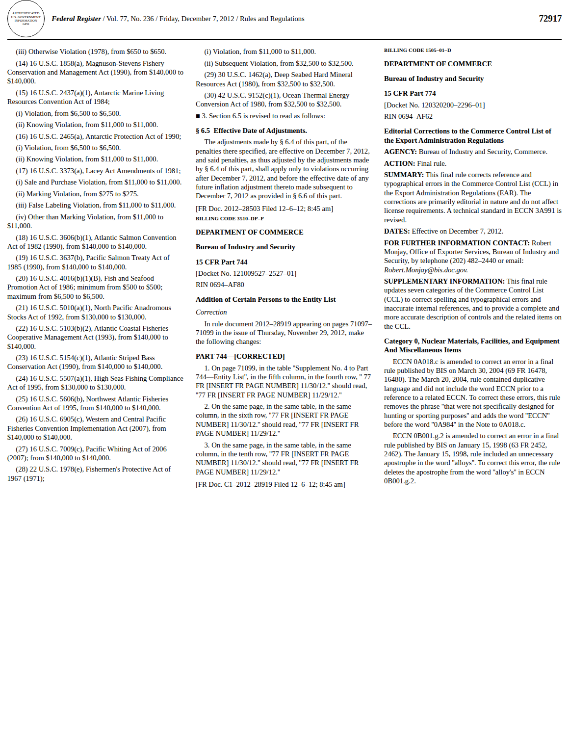AUTHENTICATED
U.S. GOVERNMENT
INFORMATION
GPO
Federal Register / Vol. 77, No. 236 / Friday, December 7, 2012 / Rules and Regulations
72917
(iii) Otherwise Violation (1978), from $650 to $650.
(14) 16 U.S.C. 1858(a), Magnuson-Stevens Fishery Conservation and Management Act (1990), from $140,000 to $140,000.
(15) 16 U.S.C. 2437(a)(1), Antarctic Marine Living Resources Convention Act of 1984;
(i) Violation, from $6,500 to $6,500.
(ii) Knowing Violation, from $11,000 to $11,000.
(16) 16 U.S.C. 2465(a), Antarctic Protection Act of 1990;
(i) Violation, from $6,500 to $6,500.
(ii) Knowing Violation, from $11,000 to $11,000.
(17) 16 U.S.C. 3373(a), Lacey Act Amendments of 1981;
(i) Sale and Purchase Violation, from $11,000 to $11,000.
(ii) Marking Violation, from $275 to $275.
(iii) False Labeling Violation, from $11,000 to $11,000.
(iv) Other than Marking Violation, from $11,000 to $11,000.
(18) 16 U.S.C. 3606(b)(1), Atlantic Salmon Convention Act of 1982 (1990), from $140,000 to $140,000.
(19) 16 U.S.C. 3637(b), Pacific Salmon Treaty Act of 1985 (1990), from $140,000 to $140,000.
(20) 16 U.S.C. 4016(b)(1)(B), Fish and Seafood Promotion Act of 1986; minimum from $500 to $500; maximum from $6,500 to $6,500.
(21) 16 U.S.C. 5010(a)(1), North Pacific Anadromous Stocks Act of 1992, from $130,000 to $130,000.
(22) 16 U.S.C. 5103(b)(2), Atlantic Coastal Fisheries Cooperative Management Act (1993), from $140,000 to $140,000.
(23) 16 U.S.C. 5154(c)(1), Atlantic Striped Bass Conservation Act (1990), from $140,000 to $140,000.
(24) 16 U.S.C. 5507(a)(1), High Seas Fishing Compliance Act of 1995, from $130,000 to $130,000.
(25) 16 U.S.C. 5606(b), Northwest Atlantic Fisheries Convention Act of 1995, from $140,000 to $140,000.
(26) 16 U.S.C. 6905(c), Western and Central Pacific Fisheries Convention Implementation Act (2007), from $140,000 to $140,000.
(27) 16 U.S.C. 7009(c), Pacific Whiting Act of 2006 (2007); from $140,000 to $140,000.
(28) 22 U.S.C. 1978(e), Fishermen's Protective Act of 1967 (1971);
(i) Violation, from $11,000 to $11,000.
(ii) Subsequent Violation, from $32,500 to $32,500.
(29) 30 U.S.C. 1462(a), Deep Seabed Hard Mineral Resources Act (1980), from $32,500 to $32,500.
(30) 42 U.S.C. 9152(c)(1), Ocean Thermal Energy Conversion Act of 1980, from $32,500 to $32,500.
3. Section 6.5 is revised to read as follows:
§ 6.5 Effective Date of Adjustments.
The adjustments made by § 6.4 of this part, of the penalties there specified, are effective on December 7, 2012, and said penalties, as thus adjusted by the adjustments made by § 6.4 of this part, shall apply only to violations occurring after December 7, 2012, and before the effective date of any future inflation adjustment thereto made subsequent to December 7, 2012 as provided in § 6.6 of this part.
[FR Doc. 2012–28503 Filed 12–6–12; 8:45 am]
BILLING CODE 3510–DP–P
DEPARTMENT OF COMMERCE
Bureau of Industry and Security
15 CFR Part 744
[Docket No. 121009527–2527–01]
RIN 0694–AF80
Addition of Certain Persons to the Entity List
Correction
In rule document 2012–28919 appearing on pages 71097–71099 in the issue of Thursday, November 29, 2012, make the following changes:
PART 744—[CORRECTED]
1. On page 71099, in the table ''Supplement No. 4 to Part 744—Entity List'', in the fifth column, in the fourth row, '' 77 FR [INSERT FR PAGE NUMBER] 11/30/12.'' should read, ''77 FR [INSERT FR PAGE NUMBER] 11/29/12.''
2. On the same page, in the same table, in the same column, in the sixth row, ''77 FR [INSERT FR PAGE NUMBER] 11/30/12.'' should read, ''77 FR [INSERT FR PAGE NUMBER] 11/29/12.''
3. On the same page, in the same table, in the same column, in the tenth row, ''77 FR [INSERT FR PAGE NUMBER] 11/30/12.'' should read, ''77 FR [INSERT FR PAGE NUMBER] 11/29/12.''
[FR Doc. C1–2012–28919 Filed 12–6–12; 8:45 am]
BILLING CODE 1505–01–D
DEPARTMENT OF COMMERCE
Bureau of Industry and Security
15 CFR Part 774
[Docket No. 120320200–2296–01]
RIN 0694–AF62
Editorial Corrections to the Commerce Control List of the Export Administration Regulations
AGENCY: Bureau of Industry and Security, Commerce.
ACTION: Final rule.
SUMMARY: This final rule corrects reference and typographical errors in the Commerce Control List (CCL) in the Export Administration Regulations (EAR). The corrections are primarily editorial in nature and do not affect license requirements. A technical standard in ECCN 3A991 is revised.
DATES: Effective on December 7, 2012.
FOR FURTHER INFORMATION CONTACT: Robert Monjay, Office of Exporter Services, Bureau of Industry and Security, by telephone (202) 482–2440 or email: Robert.Monjay@bis.doc.gov.
SUPPLEMENTARY INFORMATION: This final rule updates seven categories of the Commerce Control List (CCL) to correct spelling and typographical errors and inaccurate internal references, and to provide a complete and more accurate description of controls and the related items on the CCL.
Category 0, Nuclear Materials, Facilities, and Equipment And Miscellaneous Items
ECCN 0A018.c is amended to correct an error in a final rule published by BIS on March 30, 2004 (69 FR 16478, 16480). The March 20, 2004, rule contained duplicative language and did not include the word ECCN prior to a reference to a related ECCN. To correct these errors, this rule removes the phrase ''that were not specifically designed for hunting or sporting purposes'' and adds the word ''ECCN'' before the word ''0A984'' in the Note to 0A018.c.
ECCN 0B001.g.2 is amended to correct an error in a final rule published by BIS on January 15, 1998 (63 FR 2452, 2462). The January 15, 1998, rule included an unnecessary apostrophe in the word ''alloys''. To correct this error, the rule deletes the apostrophe from the word ''alloy's'' in ECCN 0B001.g.2.